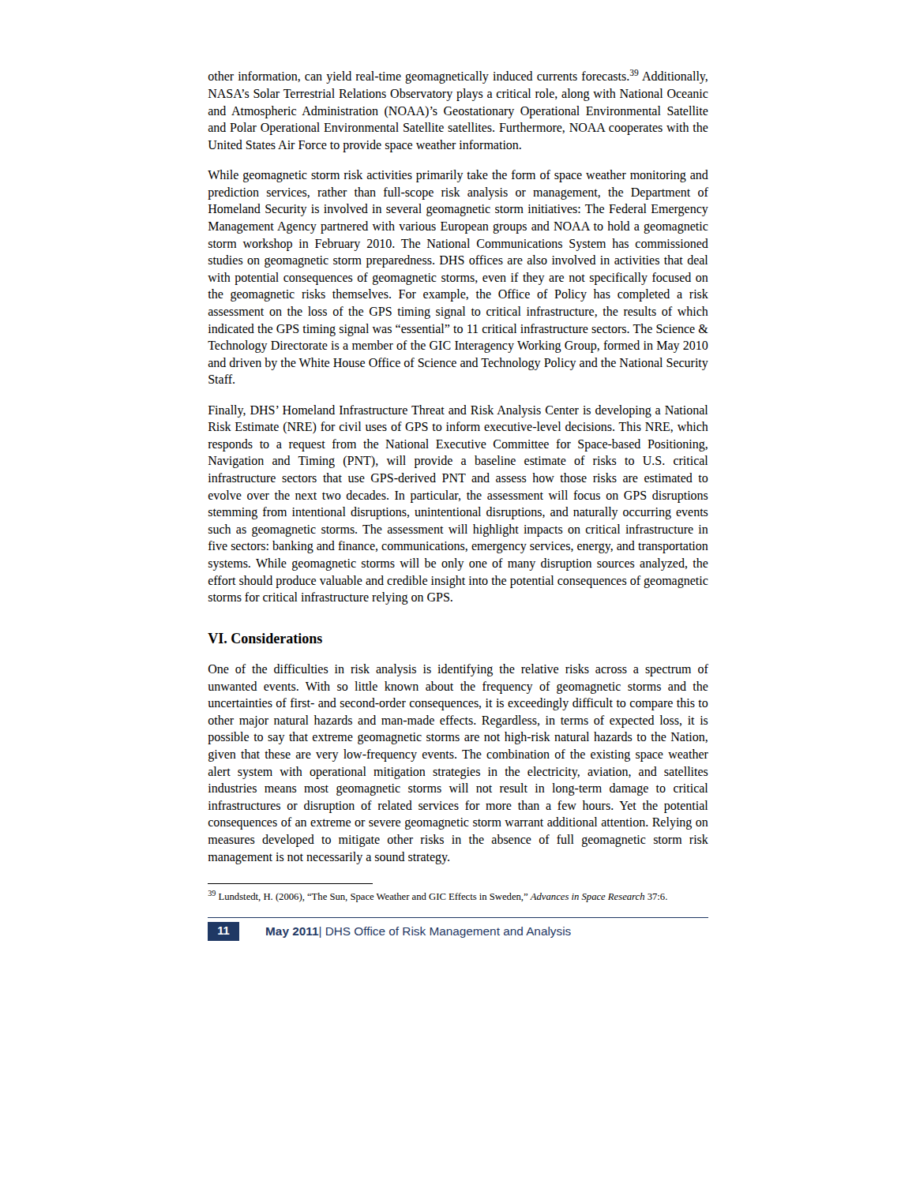other information, can yield real-time geomagnetically induced currents forecasts.39 Additionally, NASA’s Solar Terrestrial Relations Observatory plays a critical role, along with National Oceanic and Atmospheric Administration (NOAA)’s Geostationary Operational Environmental Satellite and Polar Operational Environmental Satellite satellites. Furthermore, NOAA cooperates with the United States Air Force to provide space weather information.
While geomagnetic storm risk activities primarily take the form of space weather monitoring and prediction services, rather than full-scope risk analysis or management, the Department of Homeland Security is involved in several geomagnetic storm initiatives: The Federal Emergency Management Agency partnered with various European groups and NOAA to hold a geomagnetic storm workshop in February 2010. The National Communications System has commissioned studies on geomagnetic storm preparedness. DHS offices are also involved in activities that deal with potential consequences of geomagnetic storms, even if they are not specifically focused on the geomagnetic risks themselves. For example, the Office of Policy has completed a risk assessment on the loss of the GPS timing signal to critical infrastructure, the results of which indicated the GPS timing signal was “essential” to 11 critical infrastructure sectors. The Science & Technology Directorate is a member of the GIC Interagency Working Group, formed in May 2010 and driven by the White House Office of Science and Technology Policy and the National Security Staff.
Finally, DHS’ Homeland Infrastructure Threat and Risk Analysis Center is developing a National Risk Estimate (NRE) for civil uses of GPS to inform executive-level decisions. This NRE, which responds to a request from the National Executive Committee for Space-based Positioning, Navigation and Timing (PNT), will provide a baseline estimate of risks to U.S. critical infrastructure sectors that use GPS-derived PNT and assess how those risks are estimated to evolve over the next two decades. In particular, the assessment will focus on GPS disruptions stemming from intentional disruptions, unintentional disruptions, and naturally occurring events such as geomagnetic storms. The assessment will highlight impacts on critical infrastructure in five sectors: banking and finance, communications, emergency services, energy, and transportation systems. While geomagnetic storms will be only one of many disruption sources analyzed, the effort should produce valuable and credible insight into the potential consequences of geomagnetic storms for critical infrastructure relying on GPS.
VI. Considerations
One of the difficulties in risk analysis is identifying the relative risks across a spectrum of unwanted events. With so little known about the frequency of geomagnetic storms and the uncertainties of first- and second-order consequences, it is exceedingly difficult to compare this to other major natural hazards and man-made effects. Regardless, in terms of expected loss, it is possible to say that extreme geomagnetic storms are not high-risk natural hazards to the Nation, given that these are very low-frequency events. The combination of the existing space weather alert system with operational mitigation strategies in the electricity, aviation, and satellites industries means most geomagnetic storms will not result in long-term damage to critical infrastructures or disruption of related services for more than a few hours. Yet the potential consequences of an extreme or severe geomagnetic storm warrant additional attention. Relying on measures developed to mitigate other risks in the absence of full geomagnetic storm risk management is not necessarily a sound strategy.
39 Lundstedt, H. (2006), “The Sun, Space Weather and GIC Effects in Sweden,” Advances in Space Research 37:6.
11 May 2011| DHS Office of Risk Management and Analysis